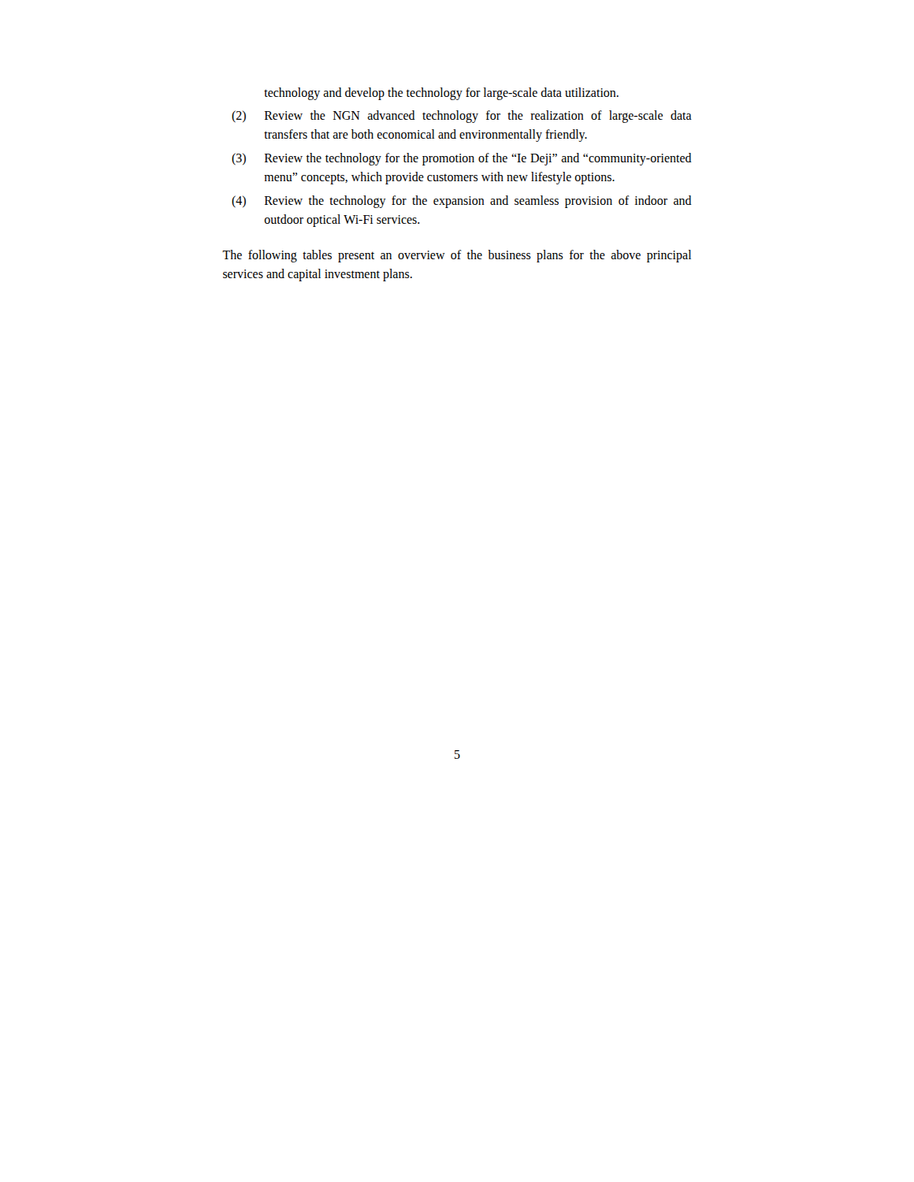technology and develop the technology for large-scale data utilization.
(2) Review the NGN advanced technology for the realization of large-scale data transfers that are both economical and environmentally friendly.
(3) Review the technology for the promotion of the “Ie Deji” and “community-oriented menu” concepts, which provide customers with new lifestyle options.
(4) Review the technology for the expansion and seamless provision of indoor and outdoor optical Wi-Fi services.
The following tables present an overview of the business plans for the above principal services and capital investment plans.
5